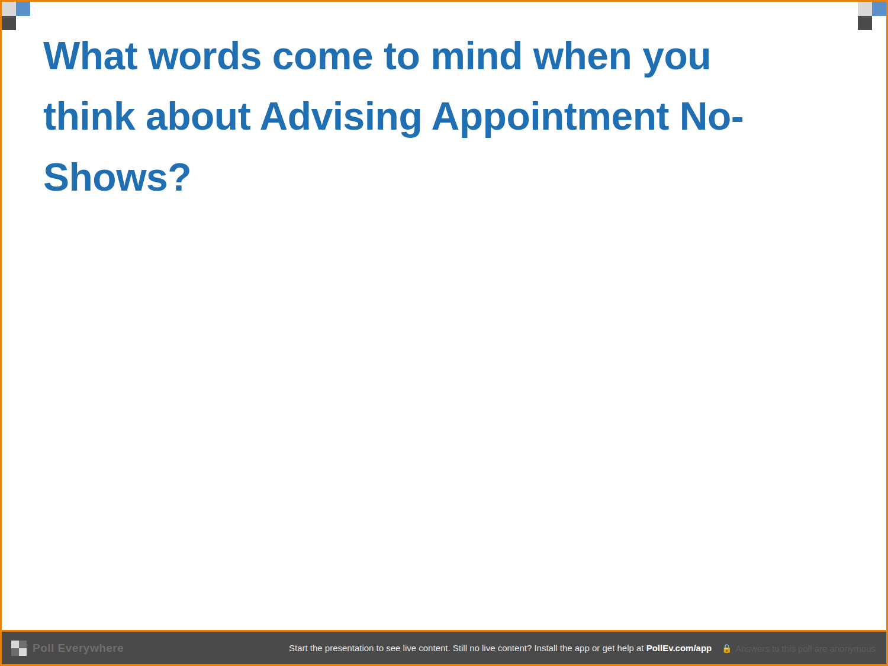What words come to mind when you think about Advising Appointment No-Shows?
Poll Everywhere
Start the presentation to see live content. Still no live content? Install the app or get help at PollEv.com/app
🔒 Answers to this poll are anonymous